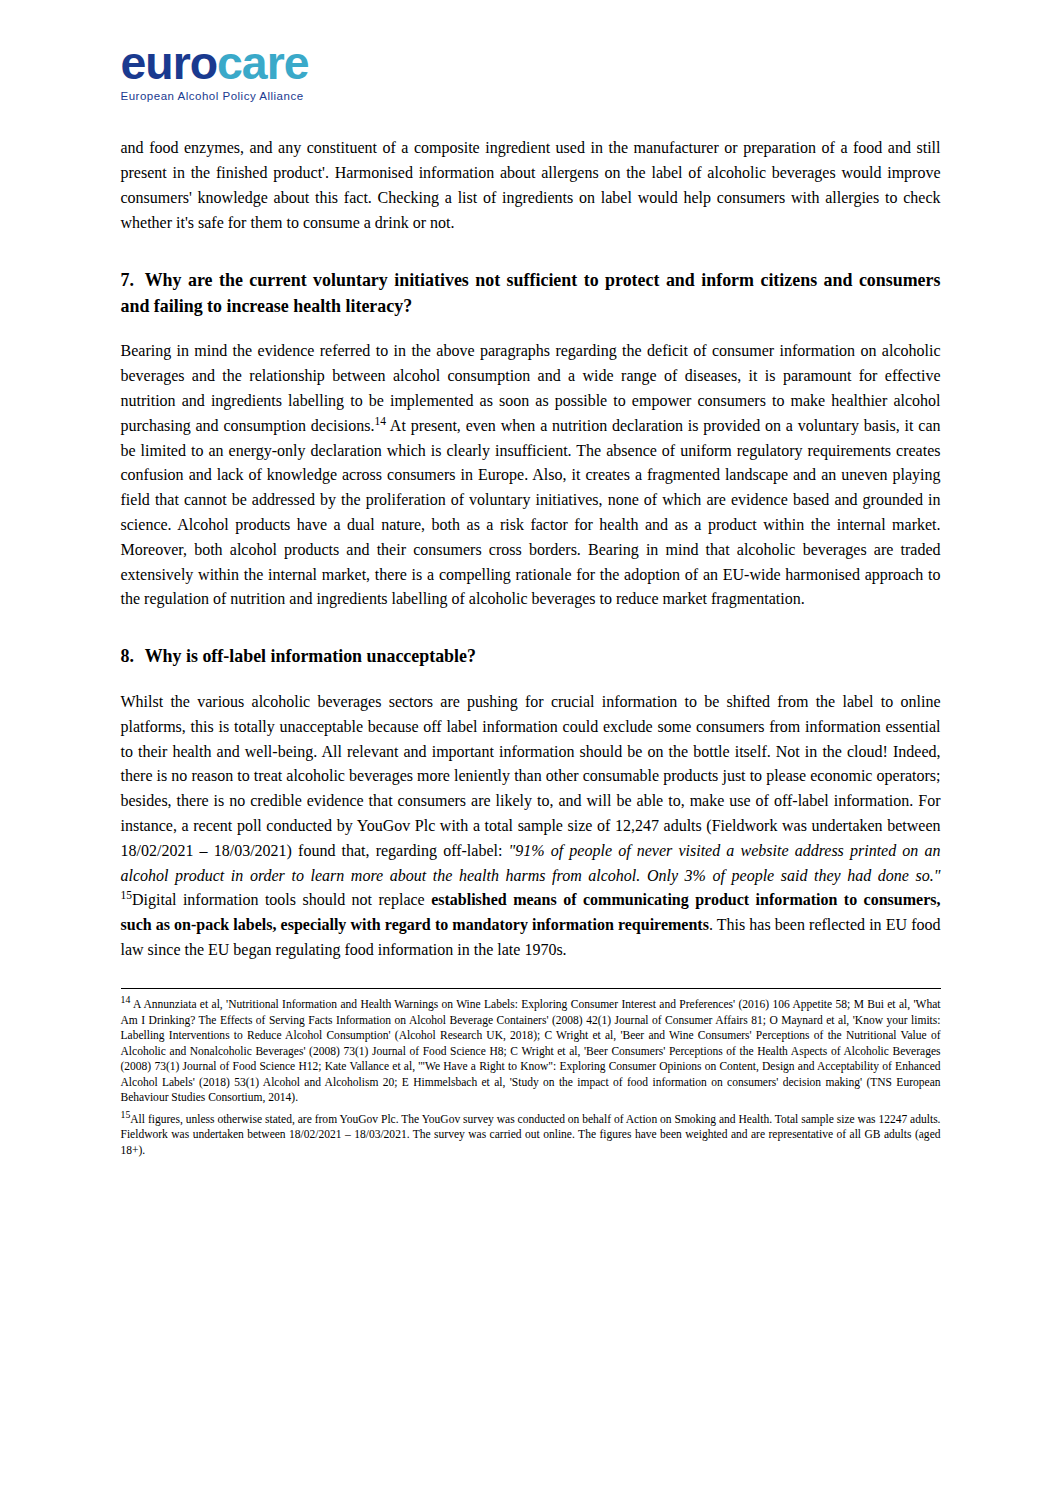euro care
European Alcohol Policy Alliance
and food enzymes, and any constituent of a composite ingredient used in the manufacturer or preparation of a food and still present in the finished product'. Harmonised information about allergens on the label of alcoholic beverages would improve consumers' knowledge about this fact. Checking a list of ingredients on label would help consumers with allergies to check whether it's safe for them to consume a drink or not.
7. Why are the current voluntary initiatives not sufficient to protect and inform citizens and consumers and failing to increase health literacy?
Bearing in mind the evidence referred to in the above paragraphs regarding the deficit of consumer information on alcoholic beverages and the relationship between alcohol consumption and a wide range of diseases, it is paramount for effective nutrition and ingredients labelling to be implemented as soon as possible to empower consumers to make healthier alcohol purchasing and consumption decisions.14 At present, even when a nutrition declaration is provided on a voluntary basis, it can be limited to an energy-only declaration which is clearly insufficient. The absence of uniform regulatory requirements creates confusion and lack of knowledge across consumers in Europe. Also, it creates a fragmented landscape and an uneven playing field that cannot be addressed by the proliferation of voluntary initiatives, none of which are evidence based and grounded in science. Alcohol products have a dual nature, both as a risk factor for health and as a product within the internal market. Moreover, both alcohol products and their consumers cross borders. Bearing in mind that alcoholic beverages are traded extensively within the internal market, there is a compelling rationale for the adoption of an EU-wide harmonised approach to the regulation of nutrition and ingredients labelling of alcoholic beverages to reduce market fragmentation.
8. Why is off-label information unacceptable?
Whilst the various alcoholic beverages sectors are pushing for crucial information to be shifted from the label to online platforms, this is totally unacceptable because off label information could exclude some consumers from information essential to their health and well-being. All relevant and important information should be on the bottle itself. Not in the cloud! Indeed, there is no reason to treat alcoholic beverages more leniently than other consumable products just to please economic operators; besides, there is no credible evidence that consumers are likely to, and will be able to, make use of off-label information. For instance, a recent poll conducted by YouGov Plc with a total sample size of 12,247 adults (Fieldwork was undertaken between 18/02/2021 – 18/03/2021) found that, regarding off-label: "91% of people of never visited a website address printed on an alcohol product in order to learn more about the health harms from alcohol. Only 3% of people said they had done so." 15Digital information tools should not replace established means of communicating product information to consumers, such as on-pack labels, especially with regard to mandatory information requirements. This has been reflected in EU food law since the EU began regulating food information in the late 1970s.
14 A Annunziata et al, 'Nutritional Information and Health Warnings on Wine Labels: Exploring Consumer Interest and Preferences' (2016) 106 Appetite 58; M Bui et al, 'What Am I Drinking? The Effects of Serving Facts Information on Alcohol Beverage Containers' (2008) 42(1) Journal of Consumer Affairs 81; O Maynard et al, 'Know your limits: Labelling Interventions to Reduce Alcohol Consumption' (Alcohol Research UK, 2018); C Wright et al, 'Beer and Wine Consumers' Perceptions of the Nutritional Value of Alcoholic and Nonalcoholic Beverages' (2008) 73(1) Journal of Food Science H8; C Wright et al, 'Beer Consumers' Perceptions of the Health Aspects of Alcoholic Beverages (2008) 73(1) Journal of Food Science H12; Kate Vallance et al, '"We Have a Right to Know": Exploring Consumer Opinions on Content, Design and Acceptability of Enhanced Alcohol Labels' (2018) 53(1) Alcohol and Alcoholism 20; E Himmelsbach et al, 'Study on the impact of food information on consumers' decision making' (TNS European Behaviour Studies Consortium, 2014).
15All figures, unless otherwise stated, are from YouGov Plc. The YouGov survey was conducted on behalf of Action on Smoking and Health. Total sample size was 12247 adults. Fieldwork was undertaken between 18/02/2021 – 18/03/2021. The survey was carried out online. The figures have been weighted and are representative of all GB adults (aged 18+).